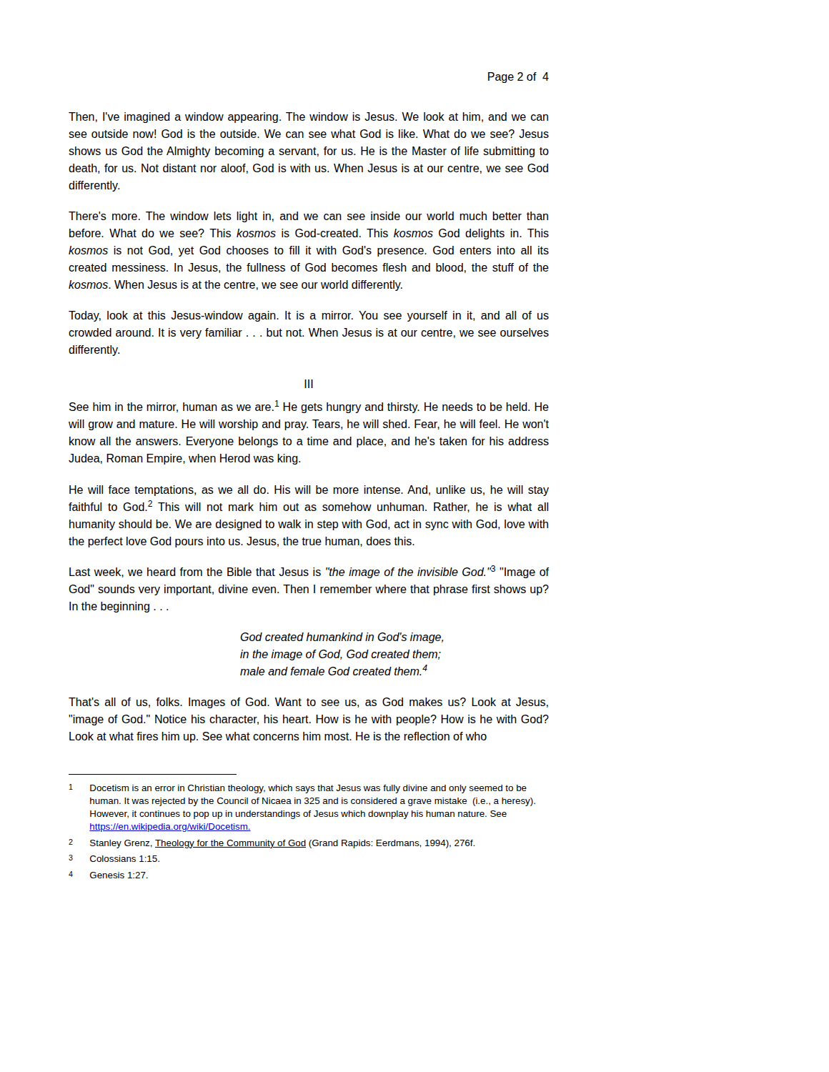Page 2 of 4
Then, I've imagined a window appearing. The window is Jesus. We look at him, and we can see outside now! God is the outside. We can see what God is like. What do we see? Jesus shows us God the Almighty becoming a servant, for us. He is the Master of life submitting to death, for us. Not distant nor aloof, God is with us. When Jesus is at our centre, we see God differently.
There's more. The window lets light in, and we can see inside our world much better than before. What do we see? This kosmos is God-created. This kosmos God delights in. This kosmos is not God, yet God chooses to fill it with God's presence. God enters into all its created messiness. In Jesus, the fullness of God becomes flesh and blood, the stuff of the kosmos. When Jesus is at the centre, we see our world differently.
Today, look at this Jesus-window again. It is a mirror. You see yourself in it, and all of us crowded around. It is very familiar . . . but not. When Jesus is at our centre, we see ourselves differently.
III
See him in the mirror, human as we are.1 He gets hungry and thirsty. He needs to be held. He will grow and mature. He will worship and pray. Tears, he will shed. Fear, he will feel. He won't know all the answers. Everyone belongs to a time and place, and he's taken for his address Judea, Roman Empire, when Herod was king.
He will face temptations, as we all do. His will be more intense. And, unlike us, he will stay faithful to God.2 This will not mark him out as somehow unhuman. Rather, he is what all humanity should be. We are designed to walk in step with God, act in sync with God, love with the perfect love God pours into us. Jesus, the true human, does this.
Last week, we heard from the Bible that Jesus is "the image of the invisible God."3 "Image of God" sounds very important, divine even. Then I remember where that phrase first shows up? In the beginning . . .
God created humankind in God's image,
in the image of God, God created them;
male and female God created them.4
That's all of us, folks. Images of God. Want to see us, as God makes us? Look at Jesus, "image of God." Notice his character, his heart. How is he with people? How is he with God? Look at what fires him up. See what concerns him most. He is the reflection of who
1 Docetism is an error in Christian theology, which says that Jesus was fully divine and only seemed to be human. It was rejected by the Council of Nicaea in 325 and is considered a grave mistake (i.e., a heresy). However, it continues to pop up in understandings of Jesus which downplay his human nature. See https://en.wikipedia.org/wiki/Docetism.
2 Stanley Grenz, Theology for the Community of God (Grand Rapids: Eerdmans, 1994), 276f.
3 Colossians 1:15.
4 Genesis 1:27.